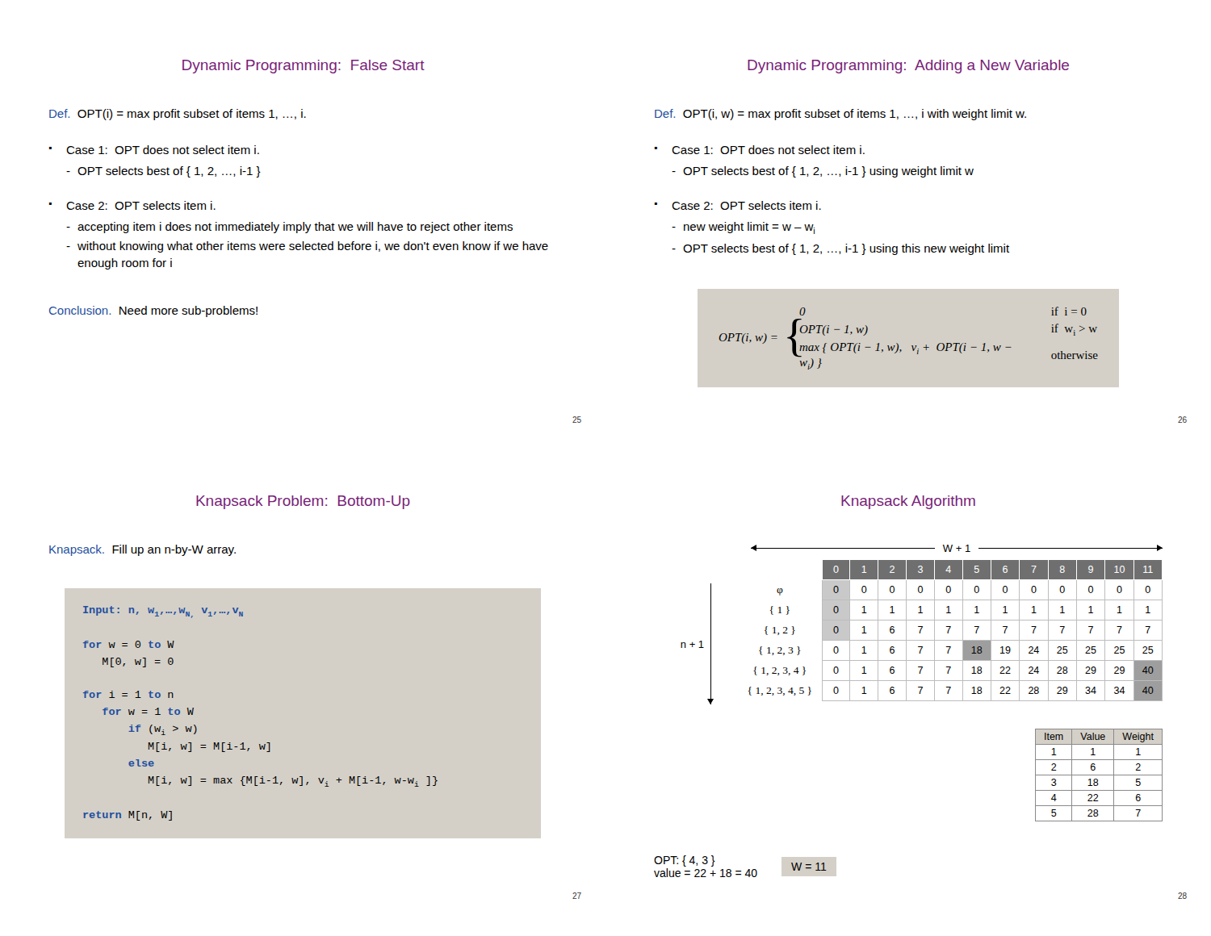Dynamic Programming: False Start
Def. OPT(i) = max profit subset of items 1, …, i.
Case 1: OPT does not select item i.
OPT selects best of { 1, 2, …, i-1 }
Case 2: OPT selects item i.
accepting item i does not immediately imply that we will have to reject other items
without knowing what other items were selected before i, we don't even know if we have enough room for i
Conclusion. Need more sub-problems!
25
Dynamic Programming: Adding a New Variable
Def. OPT(i, w) = max profit subset of items 1, …, i with weight limit w.
Case 1: OPT does not select item i.
OPT selects best of { 1, 2, …, i-1 } using weight limit w
Case 2: OPT selects item i.
new weight limit = w – wi
OPT selects best of { 1, 2, …, i-1 } using this new weight limit
OPT(i, w) =
{
0
if i = 0
OPT(i − 1, w)
if wi > w
max { OPT(i − 1, w), vi + OPT(i − 1, w − wi) }
otherwise
26
Knapsack Problem: Bottom-Up
Knapsack. Fill up an n-by-W array.
Input: n, w1,…,wN, v1,…,vN for w = 0 to W M[0, w] = 0 for i = 1 to n for w = 1 to W if (wi > w) M[i, w] = M[i-1, w] else M[i, w] = max {M[i-1, w], vi + M[i-1, w-wi ]} return M[n, W]
27
Knapsack Algorithm
W + 1
n + 1
| | 0 | 1 | 2 | 3 | 4 | 5 | 6 | 7 | 8 | 9 | 10 | 11 |
| --- | --- | --- | --- | --- | --- | --- | --- | --- | --- | --- | --- | --- |
| φ | 0 | 0 | 0 | 0 | 0 | 0 | 0 | 0 | 0 | 0 | 0 | 0 |
| { 1 } | 0 | 1 | 1 | 1 | 1 | 1 | 1 | 1 | 1 | 1 | 1 | 1 |
| { 1, 2 } | 0 | 1 | 6 | 7 | 7 | 7 | 7 | 7 | 7 | 7 | 7 | 7 |
| { 1, 2, 3 } | 0 | 1 | 6 | 7 | 7 | 18 | 19 | 24 | 25 | 25 | 25 | 25 |
| { 1, 2, 3, 4 } | 0 | 1 | 6 | 7 | 7 | 18 | 22 | 24 | 28 | 29 | 29 | 40 |
| { 1, 2, 3, 4, 5 } | 0 | 1 | 6 | 7 | 7 | 18 | 22 | 28 | 29 | 34 | 34 | 40 |
| Item | Value | Weight |
| --- | --- | --- |
| 1 | 1 | 1 |
| 2 | 6 | 2 |
| 3 | 18 | 5 |
| 4 | 22 | 6 |
| 5 | 28 | 7 |
OPT: { 4, 3 }
value = 22 + 18 = 40
W = 11
28